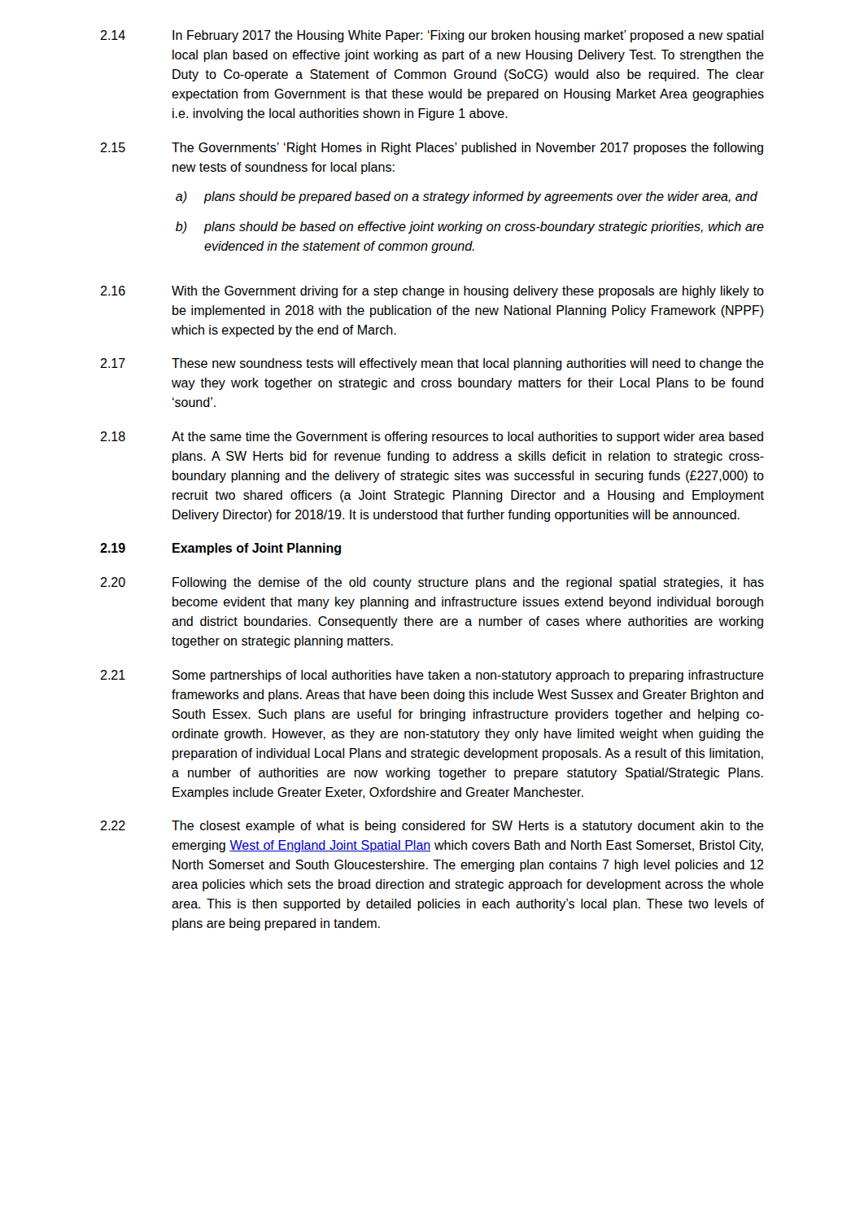2.14
In February 2017 the Housing White Paper: ‘Fixing our broken housing market’ proposed a new spatial local plan based on effective joint working as part of a new Housing Delivery Test. To strengthen the Duty to Co-operate a Statement of Common Ground (SoCG) would also be required. The clear expectation from Government is that these would be prepared on Housing Market Area geographies i.e. involving the local authorities shown in Figure 1 above.
2.15
The Governments’ ‘Right Homes in Right Places’ published in November 2017 proposes the following new tests of soundness for local plans:
a) plans should be prepared based on a strategy informed by agreements over the wider area, and
b) plans should be based on effective joint working on cross-boundary strategic priorities, which are evidenced in the statement of common ground.
2.16
With the Government driving for a step change in housing delivery these proposals are highly likely to be implemented in 2018 with the publication of the new National Planning Policy Framework (NPPF) which is expected by the end of March.
2.17
These new soundness tests will effectively mean that local planning authorities will need to change the way they work together on strategic and cross boundary matters for their Local Plans to be found ‘sound’.
2.18
At the same time the Government is offering resources to local authorities to support wider area based plans. A SW Herts bid for revenue funding to address a skills deficit in relation to strategic cross-boundary planning and the delivery of strategic sites was successful in securing funds (£227,000) to recruit two shared officers (a Joint Strategic Planning Director and a Housing and Employment Delivery Director) for 2018/19. It is understood that further funding opportunities will be announced.
2.19
Examples of Joint Planning
2.20
Following the demise of the old county structure plans and the regional spatial strategies, it has become evident that many key planning and infrastructure issues extend beyond individual borough and district boundaries. Consequently there are a number of cases where authorities are working together on strategic planning matters.
2.21
Some partnerships of local authorities have taken a non-statutory approach to preparing infrastructure frameworks and plans. Areas that have been doing this include West Sussex and Greater Brighton and South Essex. Such plans are useful for bringing infrastructure providers together and helping co-ordinate growth. However, as they are non-statutory they only have limited weight when guiding the preparation of individual Local Plans and strategic development proposals. As a result of this limitation, a number of authorities are now working together to prepare statutory Spatial/Strategic Plans. Examples include Greater Exeter, Oxfordshire and Greater Manchester.
2.22
The closest example of what is being considered for SW Herts is a statutory document akin to the emerging West of England Joint Spatial Plan which covers Bath and North East Somerset, Bristol City, North Somerset and South Gloucestershire. The emerging plan contains 7 high level policies and 12 area policies which sets the broad direction and strategic approach for development across the whole area. This is then supported by detailed policies in each authority’s local plan. These two levels of plans are being prepared in tandem.